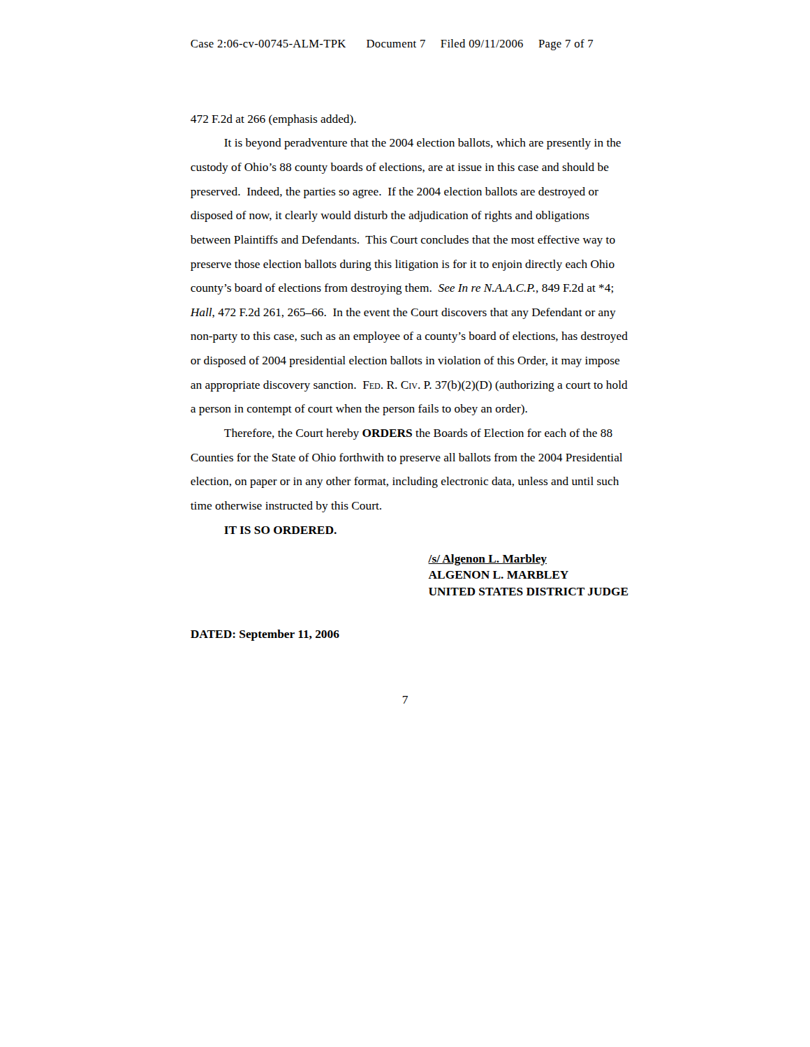Case 2:06-cv-00745-ALM-TPK Document 7 Filed 09/11/2006 Page 7 of 7
472 F.2d at 266 (emphasis added).
It is beyond peradventure that the 2004 election ballots, which are presently in the custody of Ohio’s 88 county boards of elections, are at issue in this case and should be preserved. Indeed, the parties so agree. If the 2004 election ballots are destroyed or disposed of now, it clearly would disturb the adjudication of rights and obligations between Plaintiffs and Defendants. This Court concludes that the most effective way to preserve those election ballots during this litigation is for it to enjoin directly each Ohio county’s board of elections from destroying them. See In re N.A.A.C.P., 849 F.2d at *4; Hall, 472 F.2d 261, 265–66. In the event the Court discovers that any Defendant or any non-party to this case, such as an employee of a county’s board of elections, has destroyed or disposed of 2004 presidential election ballots in violation of this Order, it may impose an appropriate discovery sanction. Fed. R. Civ. P. 37(b)(2)(D) (authorizing a court to hold a person in contempt of court when the person fails to obey an order).
Therefore, the Court hereby ORDERS the Boards of Election for each of the 88 Counties for the State of Ohio forthwith to preserve all ballots from the 2004 Presidential election, on paper or in any other format, including electronic data, unless and until such time otherwise instructed by this Court.
IT IS SO ORDERED.
/s/ Algenon L. Marbley
ALGENON L. MARBLEY
UNITED STATES DISTRICT JUDGE
DATED: September 11, 2006
7